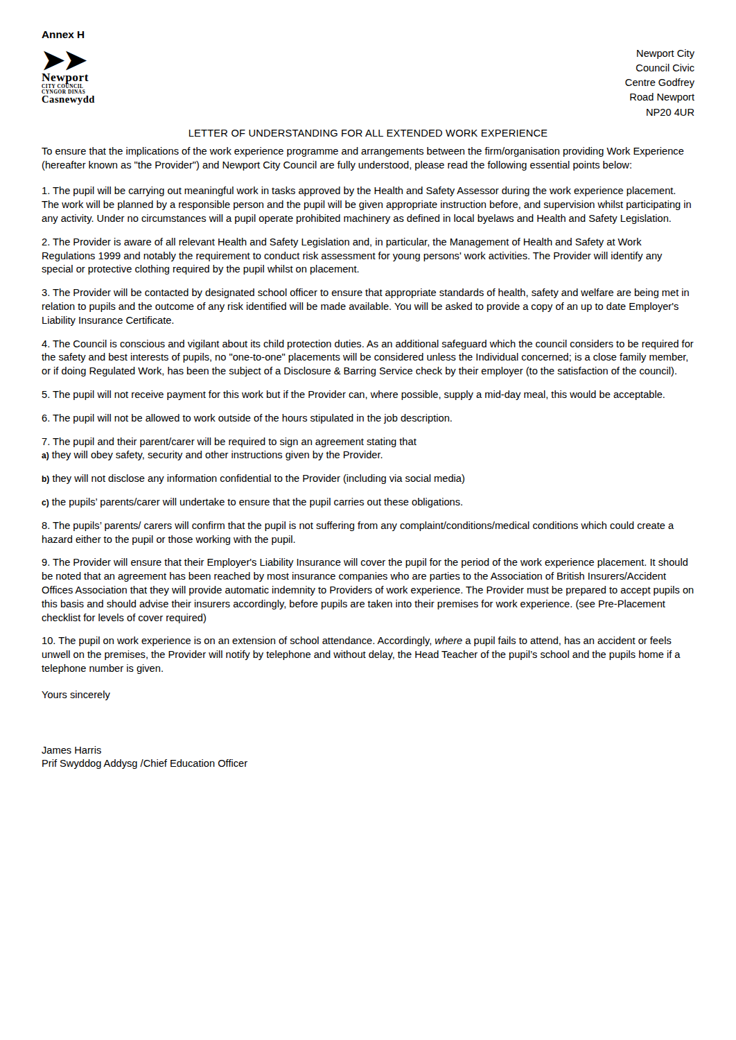Annex H
➤➤
Newport
CITY COUNCIL
CYNGOR DINAS
Casnewydd
Newport City
Council Civic
Centre Godfrey
Road Newport
NP20 4UR
LETTER OF UNDERSTANDING FOR ALL EXTENDED WORK EXPERIENCE
To ensure that the implications of the work experience programme and arrangements between the firm/organisation providing Work Experience (hereafter known as "the Provider") and Newport City Council are fully understood, please read the following essential points below:
1. The pupil will be carrying out meaningful work in tasks approved by the Health and Safety Assessor during the work experience placement. The work will be planned by a responsible person and the pupil will be given appropriate instruction before, and supervision whilst participating in any activity. Under no circumstances will a pupil operate prohibited machinery as defined in local byelaws and Health and Safety Legislation.
2. The Provider is aware of all relevant Health and Safety Legislation and, in particular, the Management of Health and Safety at Work Regulations 1999 and notably the requirement to conduct risk assessment for young persons' work activities. The Provider will identify any special or protective clothing required by the pupil whilst on placement.
3. The Provider will be contacted by designated school officer to ensure that appropriate standards of health, safety and welfare are being met in relation to pupils and the outcome of any risk identified will be made available. You will be asked to provide a copy of an up to date Employer's Liability Insurance Certificate.
4. The Council is conscious and vigilant about its child protection duties. As an additional safeguard which the council considers to be required for the safety and best interests of pupils, no "one-to-one" placements will be considered unless the Individual concerned; is a close family member, or if doing Regulated Work, has been the subject of a Disclosure & Barring Service check by their employer (to the satisfaction of the council).
5. The pupil will not receive payment for this work but if the Provider can, where possible, supply a mid-day meal, this would be acceptable.
6. The pupil will not be allowed to work outside of the hours stipulated in the job description.
7. The pupil and their parent/carer will be required to sign an agreement stating that
a) they will obey safety, security and other instructions given by the Provider.
b) they will not disclose any information confidential to the Provider (including via social media)
c) the pupils’ parents/carer will undertake to ensure that the pupil carries out these obligations.
8. The pupils’ parents/ carers will confirm that the pupil is not suffering from any complaint/conditions/medical conditions which could create a hazard either to the pupil or those working with the pupil.
9. The Provider will ensure that their Employer's Liability Insurance will cover the pupil for the period of the work experience placement. It should be noted that an agreement has been reached by most insurance companies who are parties to the Association of British Insurers/Accident Offices Association that they will provide automatic indemnity to Providers of work experience. The Provider must be prepared to accept pupils on this basis and should advise their insurers accordingly, before pupils are taken into their premises for work experience. (see Pre-Placement checklist for levels of cover required)
10. The pupil on work experience is on an extension of school attendance. Accordingly, where a pupil fails to attend, has an accident or feels unwell on the premises, the Provider will notify by telephone and without delay, the Head Teacher of the pupil’s school and the pupils home if a telephone number is given.
Yours sincerely
James Harris
Prif Swyddog Addysg /Chief Education Officer